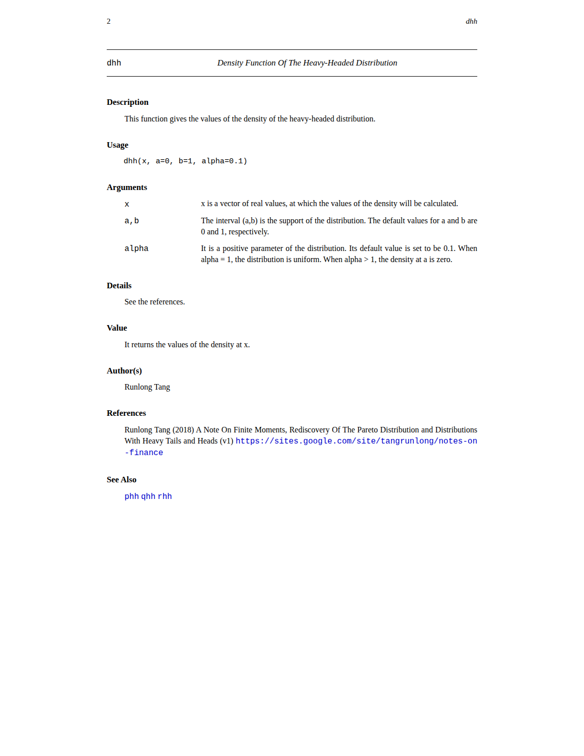2 dhh
dhh Density Function Of The Heavy-Headed Distribution
Description
This function gives the values of the density of the heavy-headed distribution.
Usage
dhh(x, a=0, b=1, alpha=0.1)
Arguments
x
x is a vector of real values, at which the values of the density will be calculated.
a,b
The interval (a,b) is the support of the distribution. The default values for a and b are 0 and 1, respectively.
alpha
It is a positive parameter of the distribution. Its default value is set to be 0.1. When alpha = 1, the distribution is uniform. When alpha > 1, the density at a is zero.
Details
See the references.
Value
It returns the values of the density at x.
Author(s)
Runlong Tang
References
Runlong Tang (2018) A Note On Finite Moments, Rediscovery Of The Pareto Distribution and Distributions With Heavy Tails and Heads (v1) https://sites.google.com/site/tangrunlong/notes-on-finance
See Also
phh qhh rhh